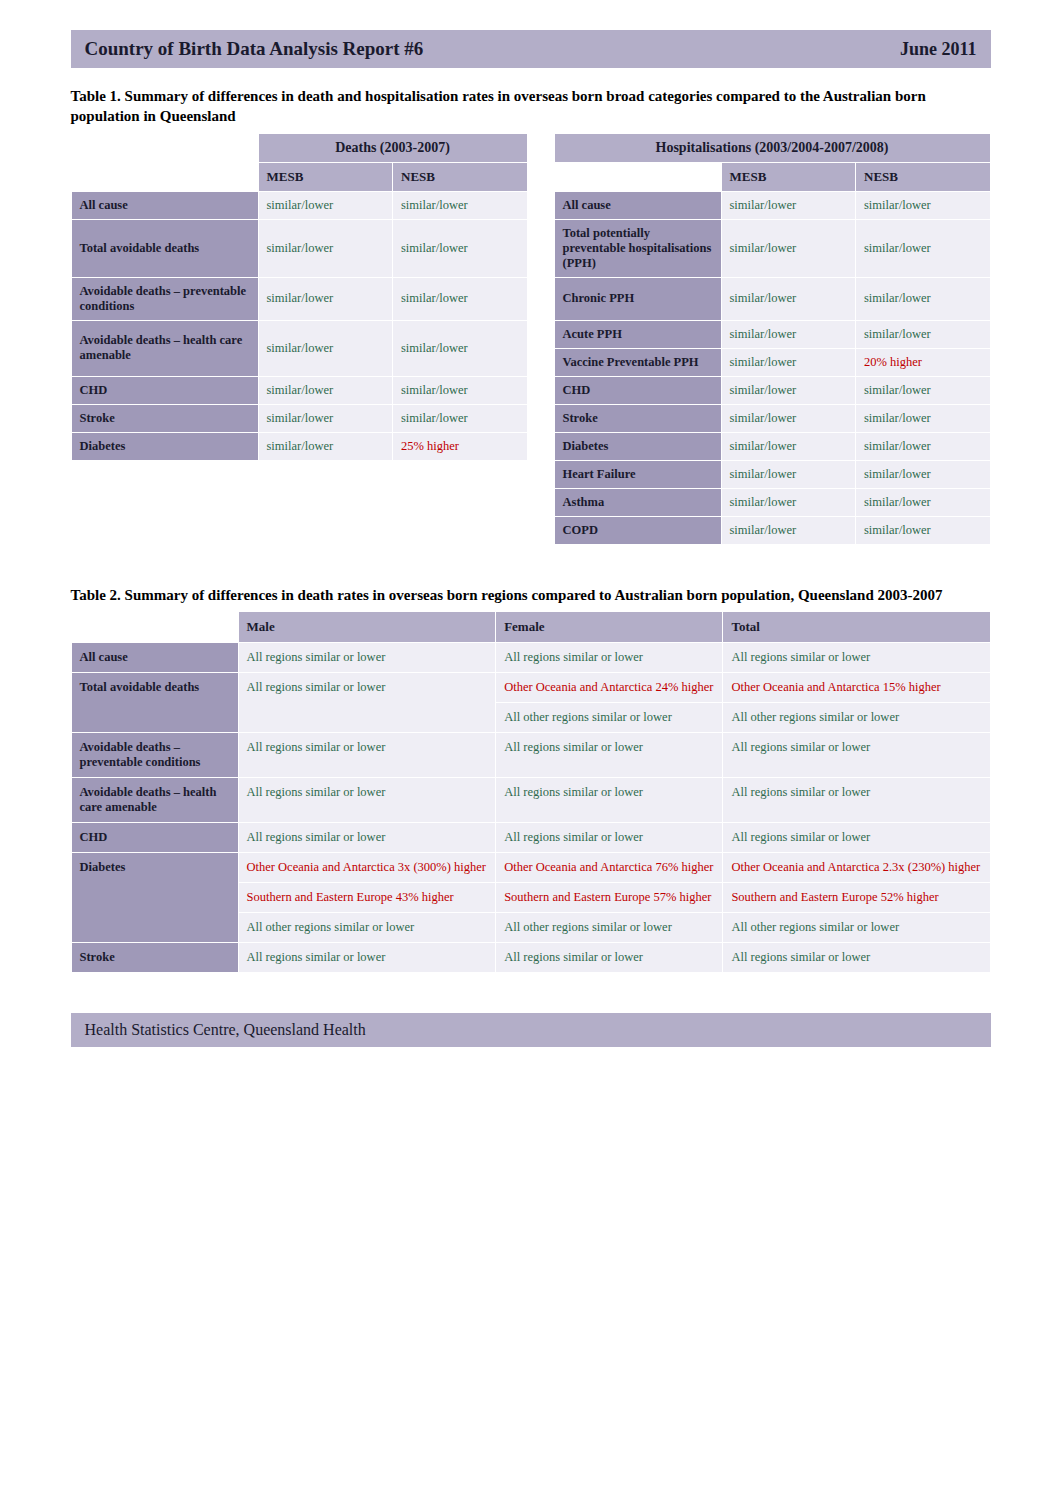Country of Birth Data Analysis Report #6 June 2011
Table 1. Summary of differences in death and hospitalisation rates in overseas born broad categories compared to the Australian born population in Queensland
| | Deaths (2003-2007) | | Hospitalisations (2003/2004-2007/2008) |
| | MESB | NESB | | | MESB | NESB |
| All cause | similar/lower | similar/lower | | All cause | similar/lower | similar/lower |
| Total avoidable deaths | similar/lower | similar/lower | | Total potentially preventable hospitalisations (PPH) | similar/lower | similar/lower |
| Avoidable deaths – preventable conditions | similar/lower | similar/lower | | Chronic PPH | similar/lower | similar/lower |
| Avoidable deaths – health care amenable | similar/lower | similar/lower | | Acute PPH | similar/lower | similar/lower |
| | Vaccine Preventable PPH | similar/lower | 20% higher |
| CHD | similar/lower | similar/lower | | CHD | similar/lower | similar/lower |
| Stroke | similar/lower | similar/lower | | Stroke | similar/lower | similar/lower |
| Diabetes | similar/lower | 25% higher | | Diabetes | similar/lower | similar/lower |
| | | | | Heart Failure | similar/lower | similar/lower |
| | | | | Asthma | similar/lower | similar/lower |
| | | | | COPD | similar/lower | similar/lower |
Table 2. Summary of differences in death rates in overseas born regions compared to Australian born population, Queensland 2003-2007
| | Male | Female | Total |
| All cause | All regions similar or lower | All regions similar or lower | All regions similar or lower |
| Total avoidable deaths | All regions similar or lower | Other Oceania and Antarctica 24% higher | Other Oceania and Antarctica 15% higher |
| All other regions similar or lower | All other regions similar or lower |
| Avoidable deaths – preventable conditions | All regions similar or lower | All regions similar or lower | All regions similar or lower |
| Avoidable deaths – health care amenable | All regions similar or lower | All regions similar or lower | All regions similar or lower |
| CHD | All regions similar or lower | All regions similar or lower | All regions similar or lower |
| Diabetes | Other Oceania and Antarctica 3x (300%) higher | Other Oceania and Antarctica 76% higher | Other Oceania and Antarctica 2.3x (230%) higher |
| Southern and Eastern Europe 43% higher | Southern and Eastern Europe 57% higher | Southern and Eastern Europe 52% higher |
| All other regions similar or lower | All other regions similar or lower | All other regions similar or lower |
| Stroke | All regions similar or lower | All regions similar or lower | All regions similar or lower |
Health Statistics Centre, Queensland Health